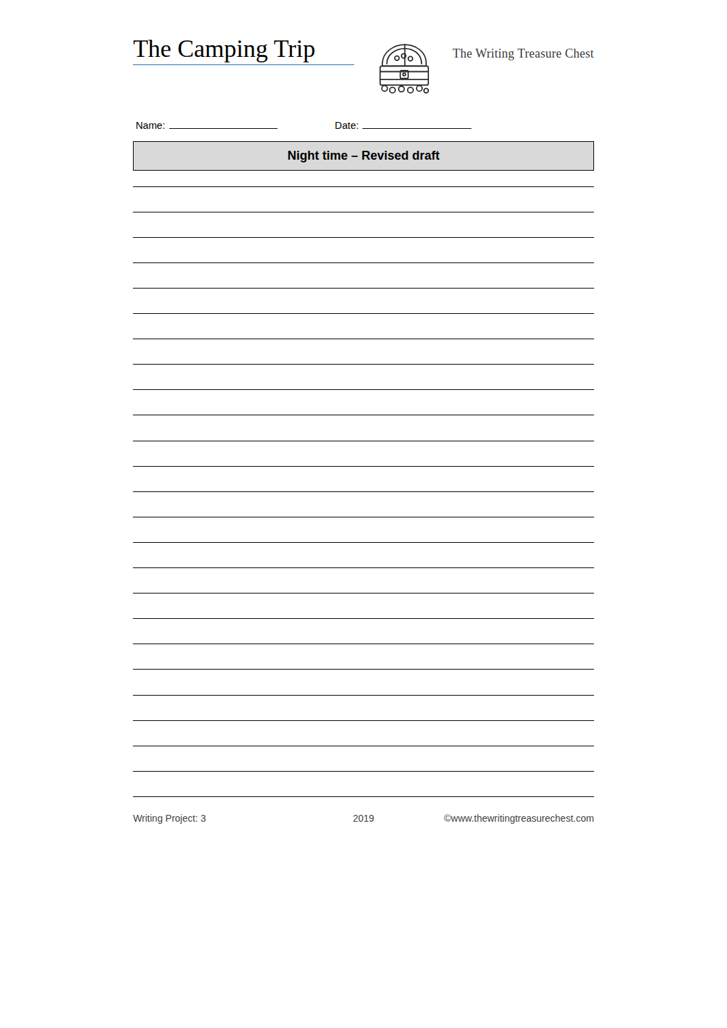The Camping Trip
The Writing Treasure Chest
Name:
Date:
Night time – Revised draft
Writing Project: 3
2019
©www.thewritingtreasurechest.com